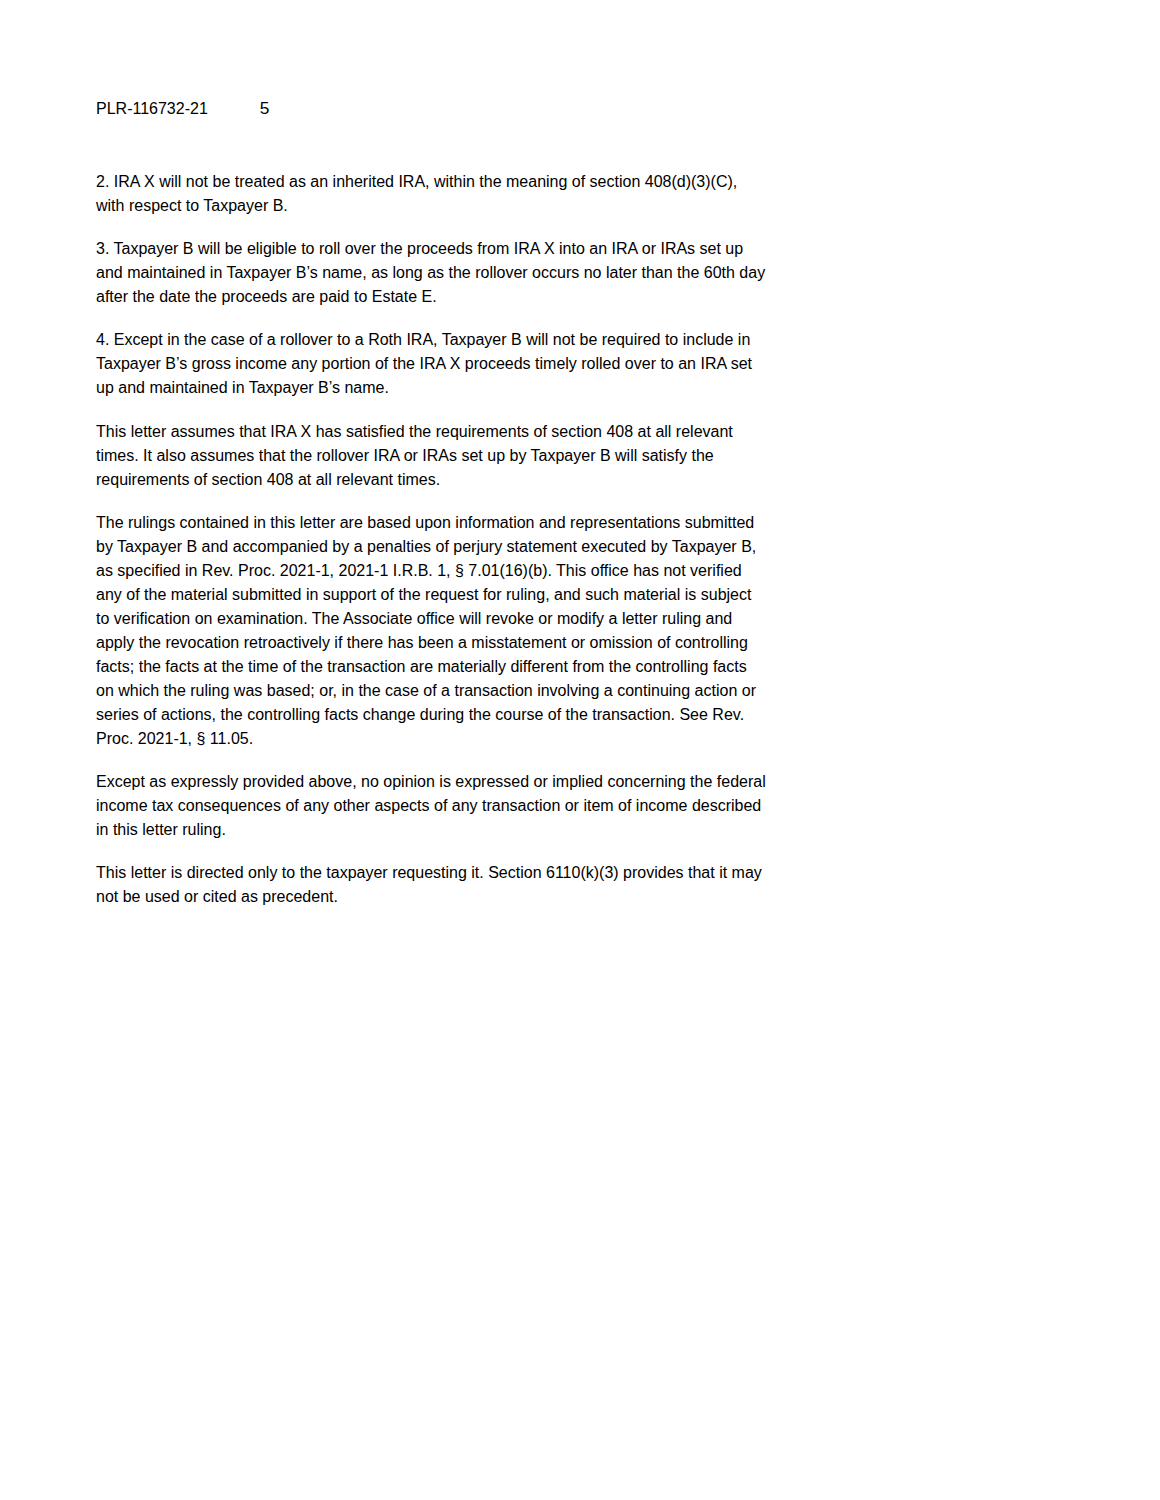PLR-116732-21 5
2. IRA X will not be treated as an inherited IRA, within the meaning of section 408(d)(3)(C), with respect to Taxpayer B.
3. Taxpayer B will be eligible to roll over the proceeds from IRA X into an IRA or IRAs set up and maintained in Taxpayer B’s name, as long as the rollover occurs no later than the 60th day after the date the proceeds are paid to Estate E.
4. Except in the case of a rollover to a Roth IRA, Taxpayer B will not be required to include in Taxpayer B’s gross income any portion of the IRA X proceeds timely rolled over to an IRA set up and maintained in Taxpayer B’s name.
This letter assumes that IRA X has satisfied the requirements of section 408 at all relevant times. It also assumes that the rollover IRA or IRAs set up by Taxpayer B will satisfy the requirements of section 408 at all relevant times.
The rulings contained in this letter are based upon information and representations submitted by Taxpayer B and accompanied by a penalties of perjury statement executed by Taxpayer B, as specified in Rev. Proc. 2021-1, 2021-1 I.R.B. 1, § 7.01(16)(b). This office has not verified any of the material submitted in support of the request for ruling, and such material is subject to verification on examination. The Associate office will revoke or modify a letter ruling and apply the revocation retroactively if there has been a misstatement or omission of controlling facts; the facts at the time of the transaction are materially different from the controlling facts on which the ruling was based; or, in the case of a transaction involving a continuing action or series of actions, the controlling facts change during the course of the transaction. See Rev. Proc. 2021-1, § 11.05.
Except as expressly provided above, no opinion is expressed or implied concerning the federal income tax consequences of any other aspects of any transaction or item of income described in this letter ruling.
This letter is directed only to the taxpayer requesting it. Section 6110(k)(3) provides that it may not be used or cited as precedent.